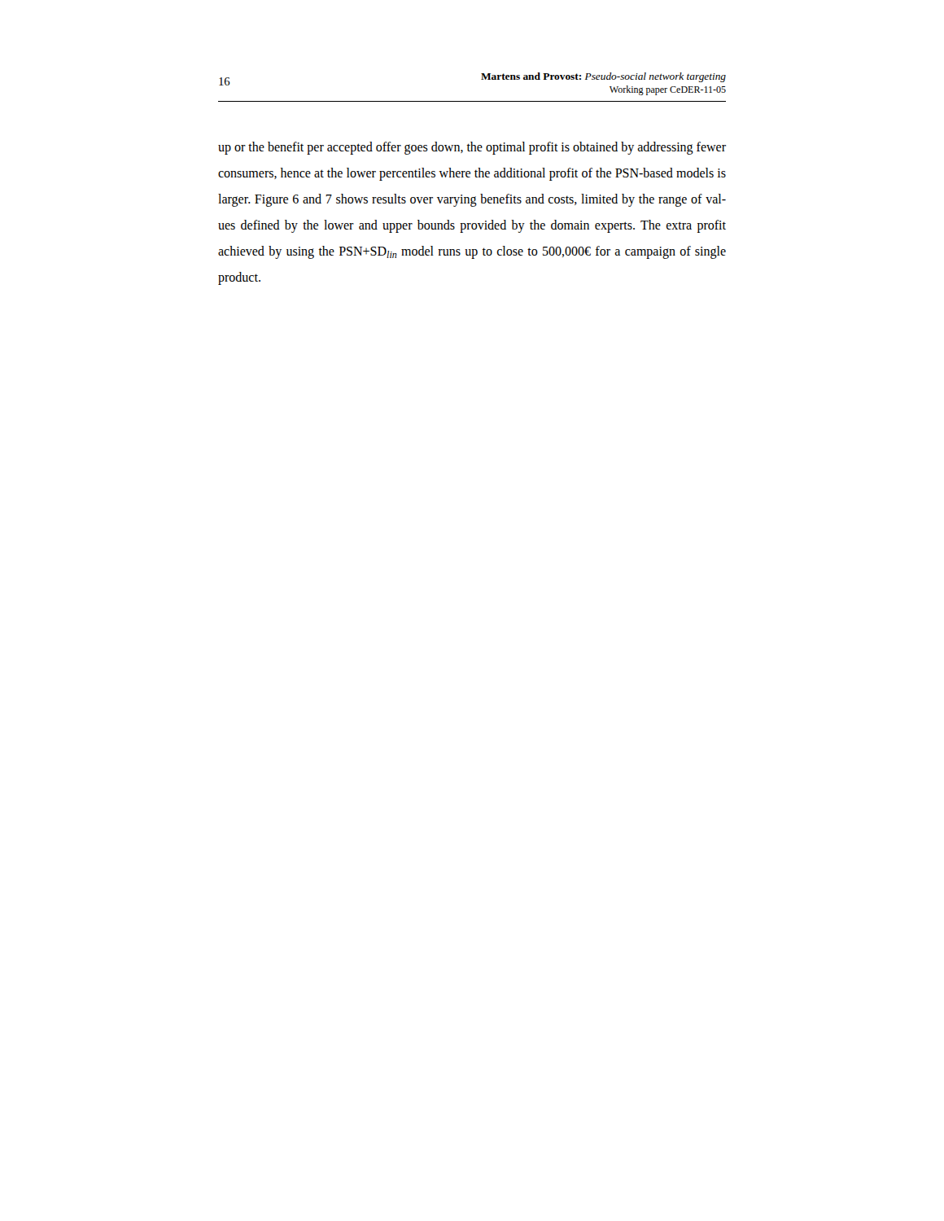16
Martens and Provost: Pseudo-social network targeting
Working paper CeDER-11-05
up or the benefit per accepted offer goes down, the optimal profit is obtained by addressing fewer consumers, hence at the lower percentiles where the additional profit of the PSN-based models is larger. Figure 6 and 7 shows results over varying benefits and costs, limited by the range of values defined by the lower and upper bounds provided by the domain experts. The extra profit achieved by using the PSN+SDlin model runs up to close to 500,000€ for a campaign of single product.